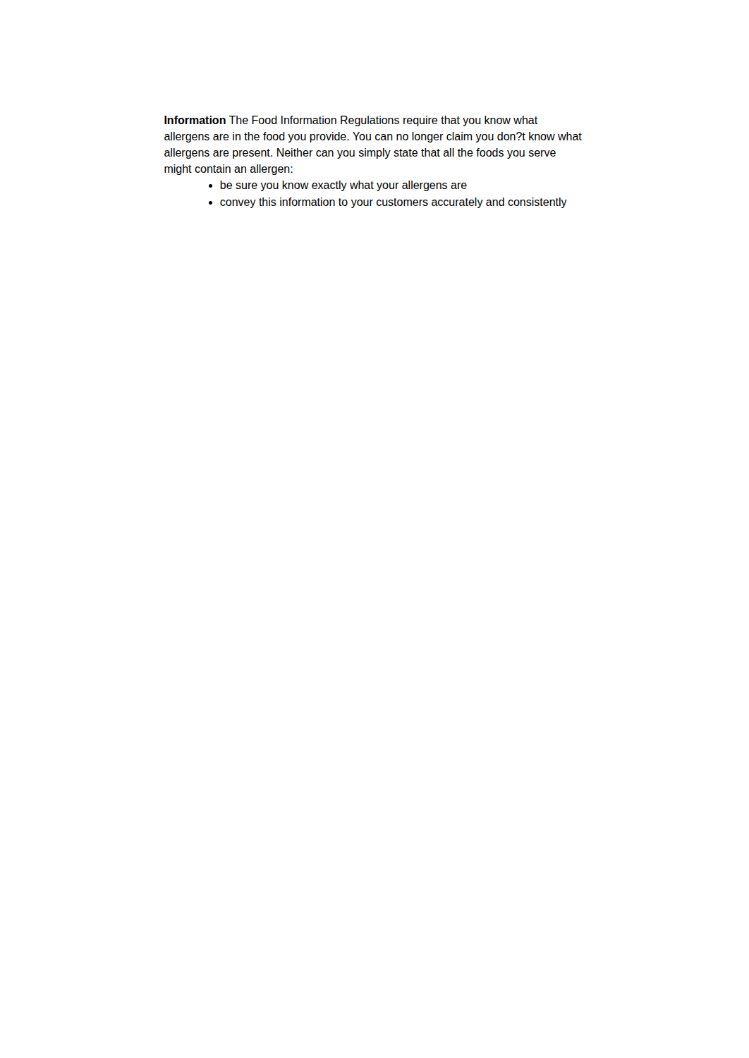Information The Food Information Regulations require that you know what allergens are in the food you provide. You can no longer claim you don?t know what allergens are present. Neither can you simply state that all the foods you serve might contain an allergen:
be sure you know exactly what your allergens are
convey this information to your customers accurately and consistently